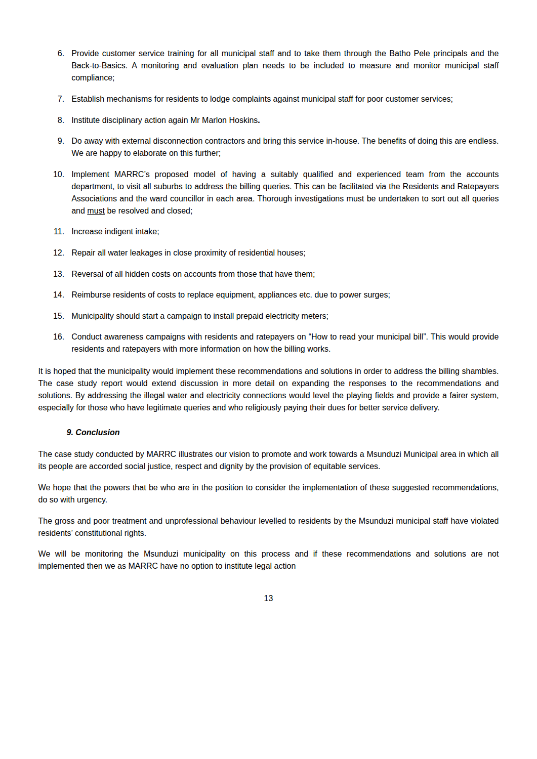Provide customer service training for all municipal staff and to take them through the Batho Pele principals and the Back-to-Basics. A monitoring and evaluation plan needs to be included to measure and monitor municipal staff compliance;
Establish mechanisms for residents to lodge complaints against municipal staff for poor customer services;
Institute disciplinary action again Mr Marlon Hoskins.
Do away with external disconnection contractors and bring this service in-house. The benefits of doing this are endless. We are happy to elaborate on this further;
Implement MARRC’s proposed model of having a suitably qualified and experienced team from the accounts department, to visit all suburbs to address the billing queries. This can be facilitated via the Residents and Ratepayers Associations and the ward councillor in each area. Thorough investigations must be undertaken to sort out all queries and must be resolved and closed;
Increase indigent intake;
Repair all water leakages in close proximity of residential houses;
Reversal of all hidden costs on accounts from those that have them;
Reimburse residents of costs to replace equipment, appliances etc. due to power surges;
Municipality should start a campaign to install prepaid electricity meters;
Conduct awareness campaigns with residents and ratepayers on “How to read your municipal bill”. This would provide residents and ratepayers with more information on how the billing works.
It is hoped that the municipality would implement these recommendations and solutions in order to address the billing shambles. The case study report would extend discussion in more detail on expanding the responses to the recommendations and solutions. By addressing the illegal water and electricity connections would level the playing fields and provide a fairer system, especially for those who have legitimate queries and who religiously paying their dues for better service delivery.
9. Conclusion
The case study conducted by MARRC illustrates our vision to promote and work towards a Msunduzi Municipal area in which all its people are accorded social justice, respect and dignity by the provision of equitable services.
We hope that the powers that be who are in the position to consider the implementation of these suggested recommendations, do so with urgency.
The gross and poor treatment and unprofessional behaviour levelled to residents by the Msunduzi municipal staff have violated residents’ constitutional rights.
We will be monitoring the Msunduzi municipality on this process and if these recommendations and solutions are not implemented then we as MARRC have no option to institute legal action
13